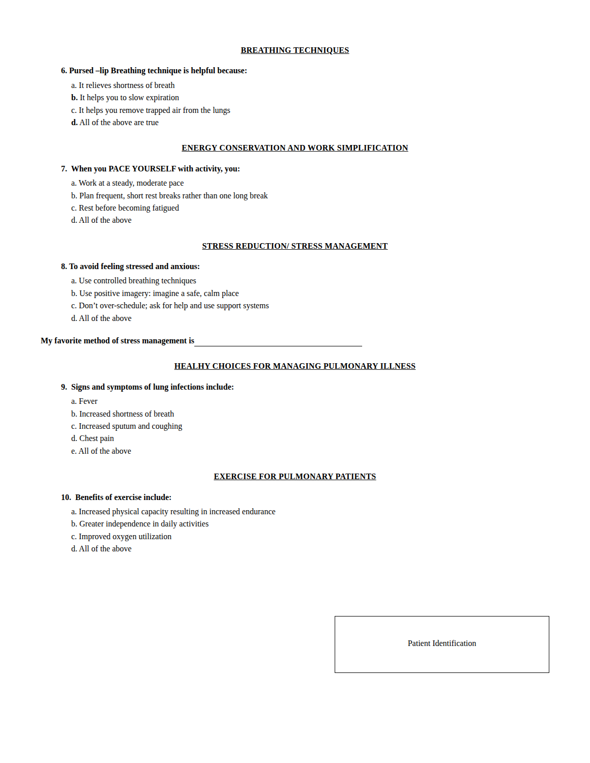BREATHING TECHNIQUES
6. Pursed –lip Breathing technique is helpful because:
a. It relieves shortness of breath
b. It helps you to slow expiration
c. It helps you remove trapped air from the lungs
d. All of the above are true
ENERGY CONSERVATION AND WORK SIMPLIFICATION
7. When you PACE YOURSELF with activity, you:
a. Work at a steady, moderate pace
b. Plan frequent, short rest breaks rather than one long break
c. Rest before becoming fatigued
d. All of the above
STRESS REDUCTION/ STRESS MANAGEMENT
8. To avoid feeling stressed and anxious:
a. Use controlled breathing techniques
b. Use positive imagery: imagine a safe, calm place
c. Don’t over-schedule; ask for help and use support systems
d. All of the above
My favorite method of stress management is
HEALHY CHOICES FOR MANAGING PULMONARY ILLNESS
9. Signs and symptoms of lung infections include:
a. Fever
b. Increased shortness of breath
c. Increased sputum and coughing
d. Chest pain
e. All of the above
EXERCISE FOR PULMONARY PATIENTS
10. Benefits of exercise include:
a. Increased physical capacity resulting in increased endurance
b. Greater independence in daily activities
c. Improved oxygen utilization
d. All of the above
Patient Identification